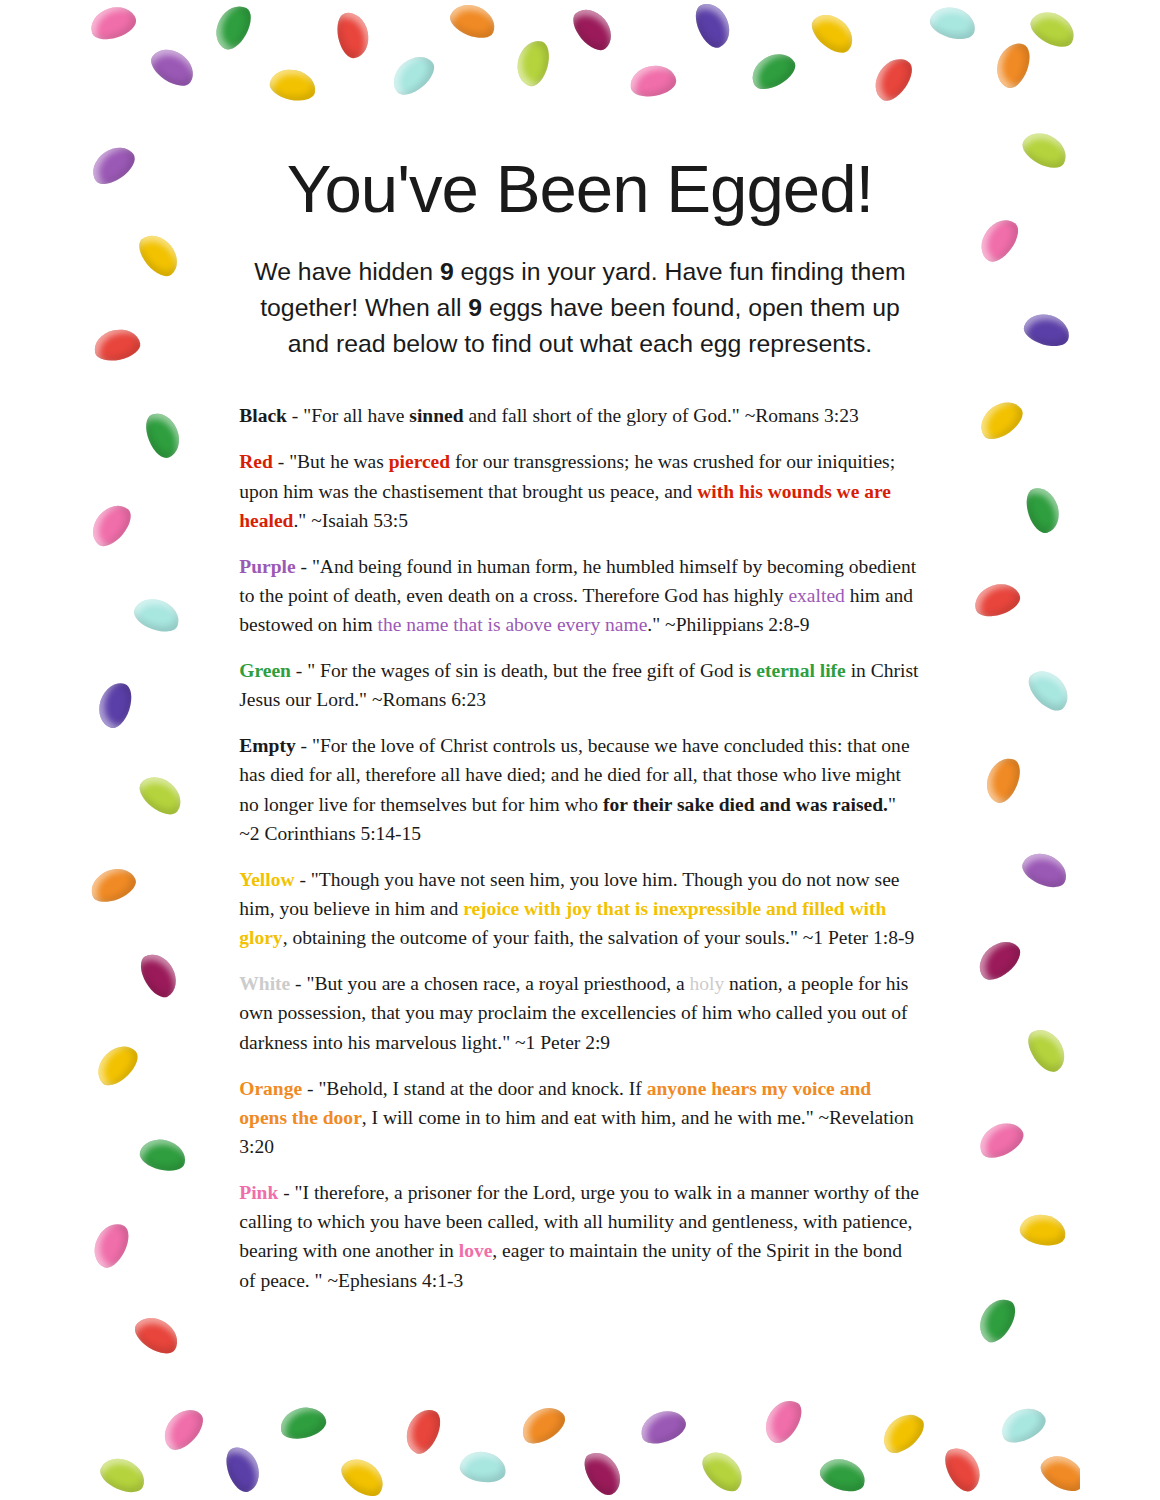You've Been Egged!
We have hidden 9 eggs in your yard. Have fun finding them together! When all 9 eggs have been found, open them up and read below to find out what each egg represents.
Black - "For all have sinned and fall short of the glory of God." ~Romans 3:23
Red - "But he was pierced for our transgressions; he was crushed for our iniquities; upon him was the chastisement that brought us peace, and with his wounds we are healed." ~Isaiah 53:5
Purple - "And being found in human form, he humbled himself by becoming obedient to the point of death, even death on a cross. Therefore God has highly exalted him and bestowed on him the name that is above every name." ~Philippians 2:8-9
Green - " For the wages of sin is death, but the free gift of God is eternal life in Christ Jesus our Lord." ~Romans 6:23
Empty - "For the love of Christ controls us, because we have concluded this: that one has died for all, therefore all have died; and he died for all, that those who live might no longer live for themselves but for him who for their sake died and was raised." ~2 Corinthians 5:14-15
Yellow - "Though you have not seen him, you love him. Though you do not now see him, you believe in him and rejoice with joy that is inexpressible and filled with glory, obtaining the outcome of your faith, the salvation of your souls." ~1 Peter 1:8-9
White - "But you are a chosen race, a royal priesthood, a holy nation, a people for his own possession, that you may proclaim the excellencies of him who called you out of darkness into his marvelous light." ~1 Peter 2:9
Orange - "Behold, I stand at the door and knock. If anyone hears my voice and opens the door, I will come in to him and eat with him, and he with me." ~Revelation 3:20
Pink - "I therefore, a prisoner for the Lord, urge you to walk in a manner worthy of the calling to which you have been called, with all humility and gentleness, with patience, bearing with one another in love, eager to maintain the unity of the Spirit in the bond of peace. " ~Ephesians 4:1-3